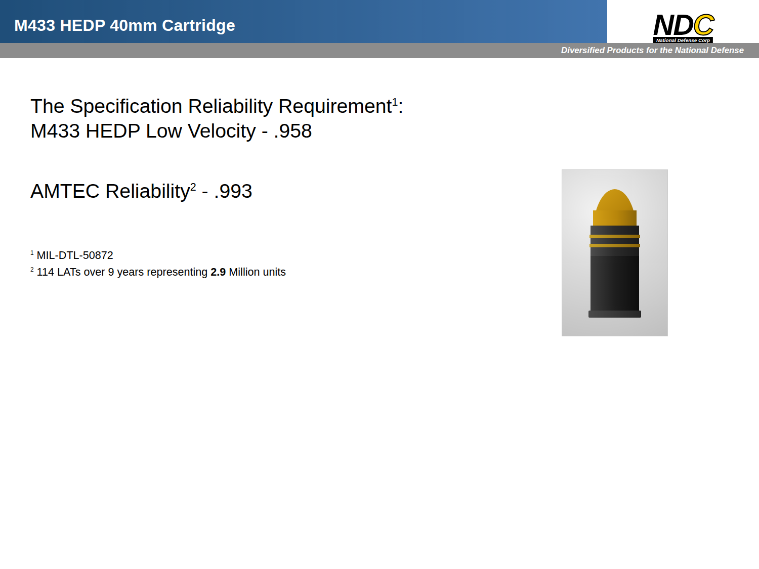M433 HEDP 40mm Cartridge
NDC National Defense Corp
Diversified Products for the National Defense
The Specification Reliability Requirement1:
M433 HEDP Low Velocity - .958
AMTEC Reliability2 - .993
1 MIL-DTL-50872
2 114 LATs over 9 years representing 2.9 Million units